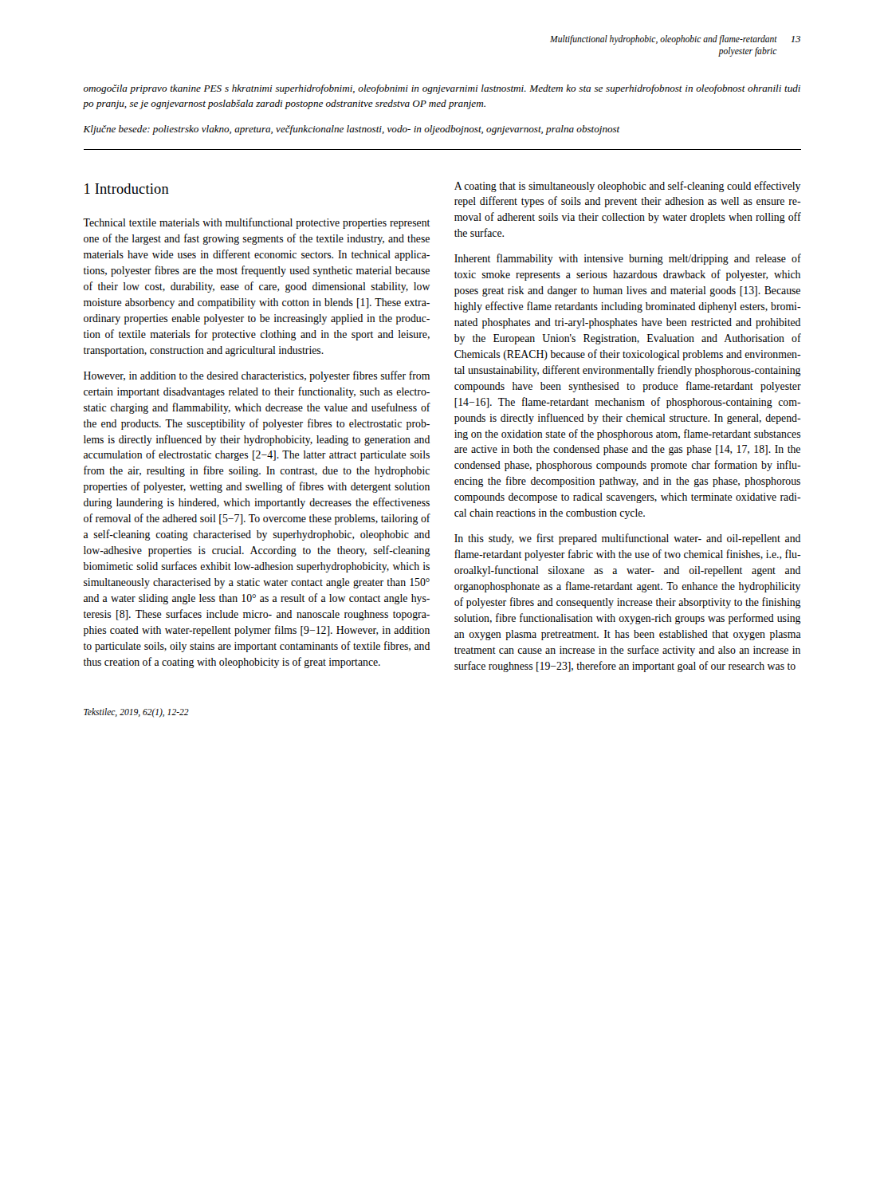Multifunctional hydrophobic, oleophobic and flame-retardant
polyester fabric
13
omogočila pripravo tkanine PES s hkratnimi superhidrofobnimi, oleofobnimi in ognjevarnimi lastnostmi. Medtem ko sta se superhidrofobnost in oleofobnost ohranili tudi po pranju, se je ognjevarnost poslabšala zaradi postopne odstranitve sredstva OP med pranjem.
Ključne besede: poliestrsko vlakno, apretura, večfunkcionalne lastnosti, vodo- in oljeodbojnost, ognjevarnost, pralna obstojnost
1 Introduction
Technical textile materials with multifunctional protective properties represent one of the largest and fast growing segments of the textile industry, and these materials have wide uses in different economic sectors. In technical applications, polyester fibres are the most frequently used synthetic material because of their low cost, durability, ease of care, good dimensional stability, low moisture absorbency and compatibility with cotton in blends [1]. These extraordinary properties enable polyester to be increasingly applied in the production of textile materials for protective clothing and in the sport and leisure, transportation, construction and agricultural industries.
However, in addition to the desired characteristics, polyester fibres suffer from certain important disadvantages related to their functionality, such as electrostatic charging and flammability, which decrease the value and usefulness of the end products. The susceptibility of polyester fibres to electrostatic problems is directly influenced by their hydrophobicity, leading to generation and accumulation of electrostatic charges [2−4]. The latter attract particulate soils from the air, resulting in fibre soiling. In contrast, due to the hydrophobic properties of polyester, wetting and swelling of fibres with detergent solution during laundering is hindered, which importantly decreases the effectiveness of removal of the adhered soil [5−7]. To overcome these problems, tailoring of a self-cleaning coating characterised by superhydrophobic, oleophobic and low-adhesive properties is crucial. According to the theory, self-cleaning biomimetic solid surfaces exhibit low-adhesion superhydrophobicity, which is simultaneously characterised by a static water contact angle greater than 150° and a water sliding angle less than 10° as a result of a low contact angle hysteresis [8]. These surfaces include micro- and nanoscale roughness topographies coated with water-repellent polymer films [9−12]. However, in addition to particulate soils, oily stains are important contaminants of textile fibres, and thus creation of a coating with oleophobicity is of great importance.
A coating that is simultaneously oleophobic and self-cleaning could effectively repel different types of soils and prevent their adhesion as well as ensure removal of adherent soils via their collection by water droplets when rolling off the surface.
Inherent flammability with intensive burning melt/dripping and release of toxic smoke represents a serious hazardous drawback of polyester, which poses great risk and danger to human lives and material goods [13]. Because highly effective flame retardants including brominated diphenyl esters, brominated phosphates and tri-aryl-phosphates have been restricted and prohibited by the European Union's Registration, Evaluation and Authorisation of Chemicals (REACH) because of their toxicological problems and environmental unsustainability, different environmentally friendly phosphorous-containing compounds have been synthesised to produce flame-retardant polyester [14−16]. The flame-retardant mechanism of phosphorous-containing compounds is directly influenced by their chemical structure. In general, depending on the oxidation state of the phosphorous atom, flame-retardant substances are active in both the condensed phase and the gas phase [14, 17, 18]. In the condensed phase, phosphorous compounds promote char formation by influencing the fibre decomposition pathway, and in the gas phase, phosphorous compounds decompose to radical scavengers, which terminate oxidative radical chain reactions in the combustion cycle.
In this study, we first prepared multifunctional water- and oil-repellent and flame-retardant polyester fabric with the use of two chemical finishes, i.e., fluoroalkyl-functional siloxane as a water- and oil-repellent agent and organophosphonate as a flame-retardant agent. To enhance the hydrophilicity of polyester fibres and consequently increase their absorptivity to the finishing solution, fibre functionalisation with oxygen-rich groups was performed using an oxygen plasma pretreatment. It has been established that oxygen plasma treatment can cause an increase in the surface activity and also an increase in surface roughness [19−23], therefore an important goal of our research was to
Tekstilec, 2019, 62(1), 12-22